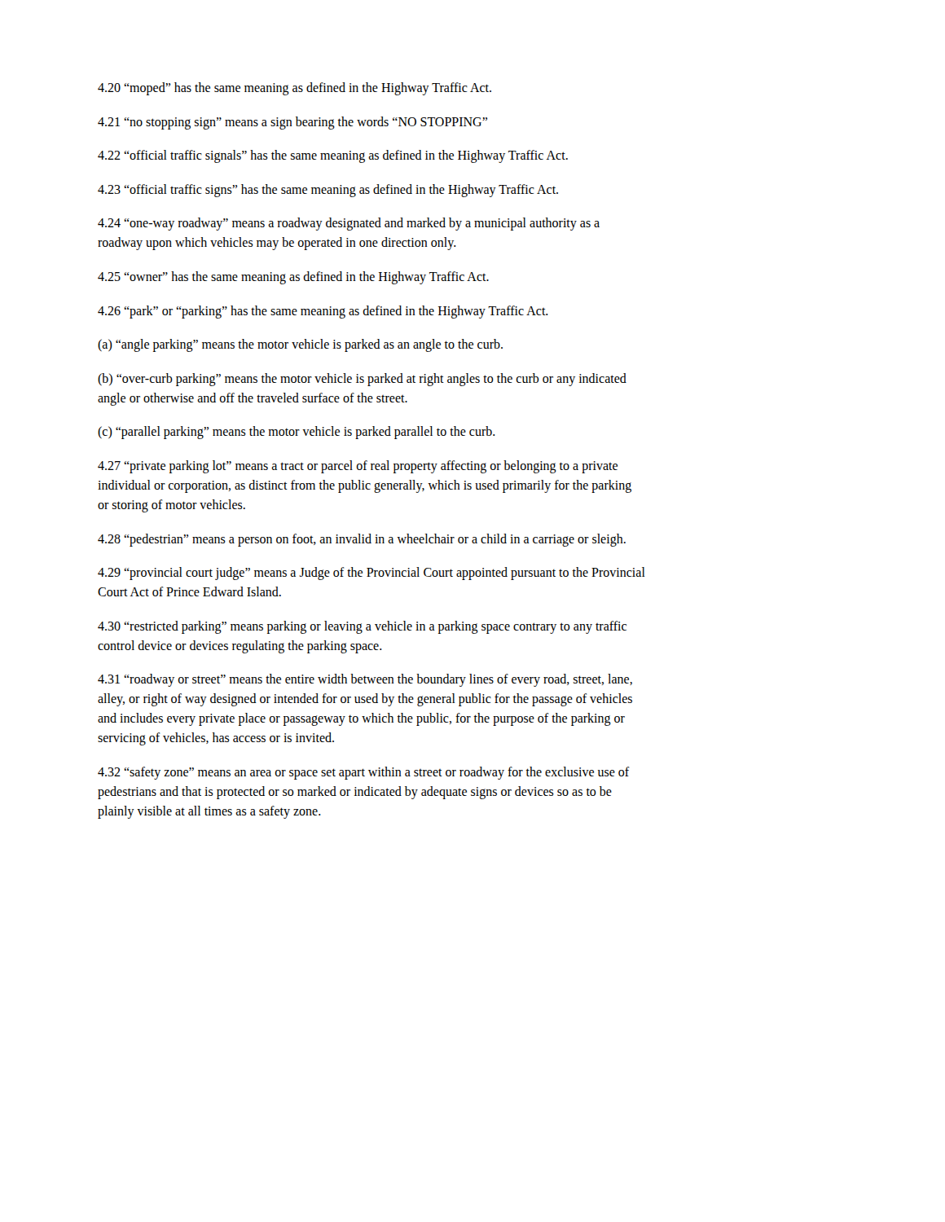4.20 “moped” has the same meaning as defined in the Highway Traffic Act.
4.21 “no stopping sign” means a sign bearing the words “NO STOPPING”
4.22 “official traffic signals” has the same meaning as defined in the Highway Traffic Act.
4.23 “official traffic signs” has the same meaning as defined in the Highway Traffic Act.
4.24 “one-way roadway” means a roadway designated and marked by a municipal authority as a roadway upon which vehicles may be operated in one direction only.
4.25 “owner” has the same meaning as defined in the Highway Traffic Act.
4.26 “park” or “parking” has the same meaning as defined in the Highway Traffic Act.
(a) “angle parking” means the motor vehicle is parked as an angle to the curb.
(b) “over-curb parking” means the motor vehicle is parked at right angles to the curb or any indicated angle or otherwise and off the traveled surface of the street.
(c) “parallel parking” means the motor vehicle is parked parallel to the curb.
4.27 “private parking lot” means a tract or parcel of real property affecting or belonging to a private individual or corporation, as distinct from the public generally, which is used primarily for the parking or storing of motor vehicles.
4.28 “pedestrian” means a person on foot, an invalid in a wheelchair or a child in a carriage or sleigh.
4.29 “provincial court judge” means a Judge of the Provincial Court appointed pursuant to the Provincial Court Act of Prince Edward Island.
4.30 “restricted parking” means parking or leaving a vehicle in a parking space contrary to any traffic control device or devices regulating the parking space.
4.31 “roadway or street” means the entire width between the boundary lines of every road, street, lane, alley, or right of way designed or intended for or used by the general public for the passage of vehicles and includes every private place or passageway to which the public, for the purpose of the parking or servicing of vehicles, has access or is invited.
4.32 “safety zone” means an area or space set apart within a street or roadway for the exclusive use of pedestrians and that is protected or so marked or indicated by adequate signs or devices so as to be plainly visible at all times as a safety zone.